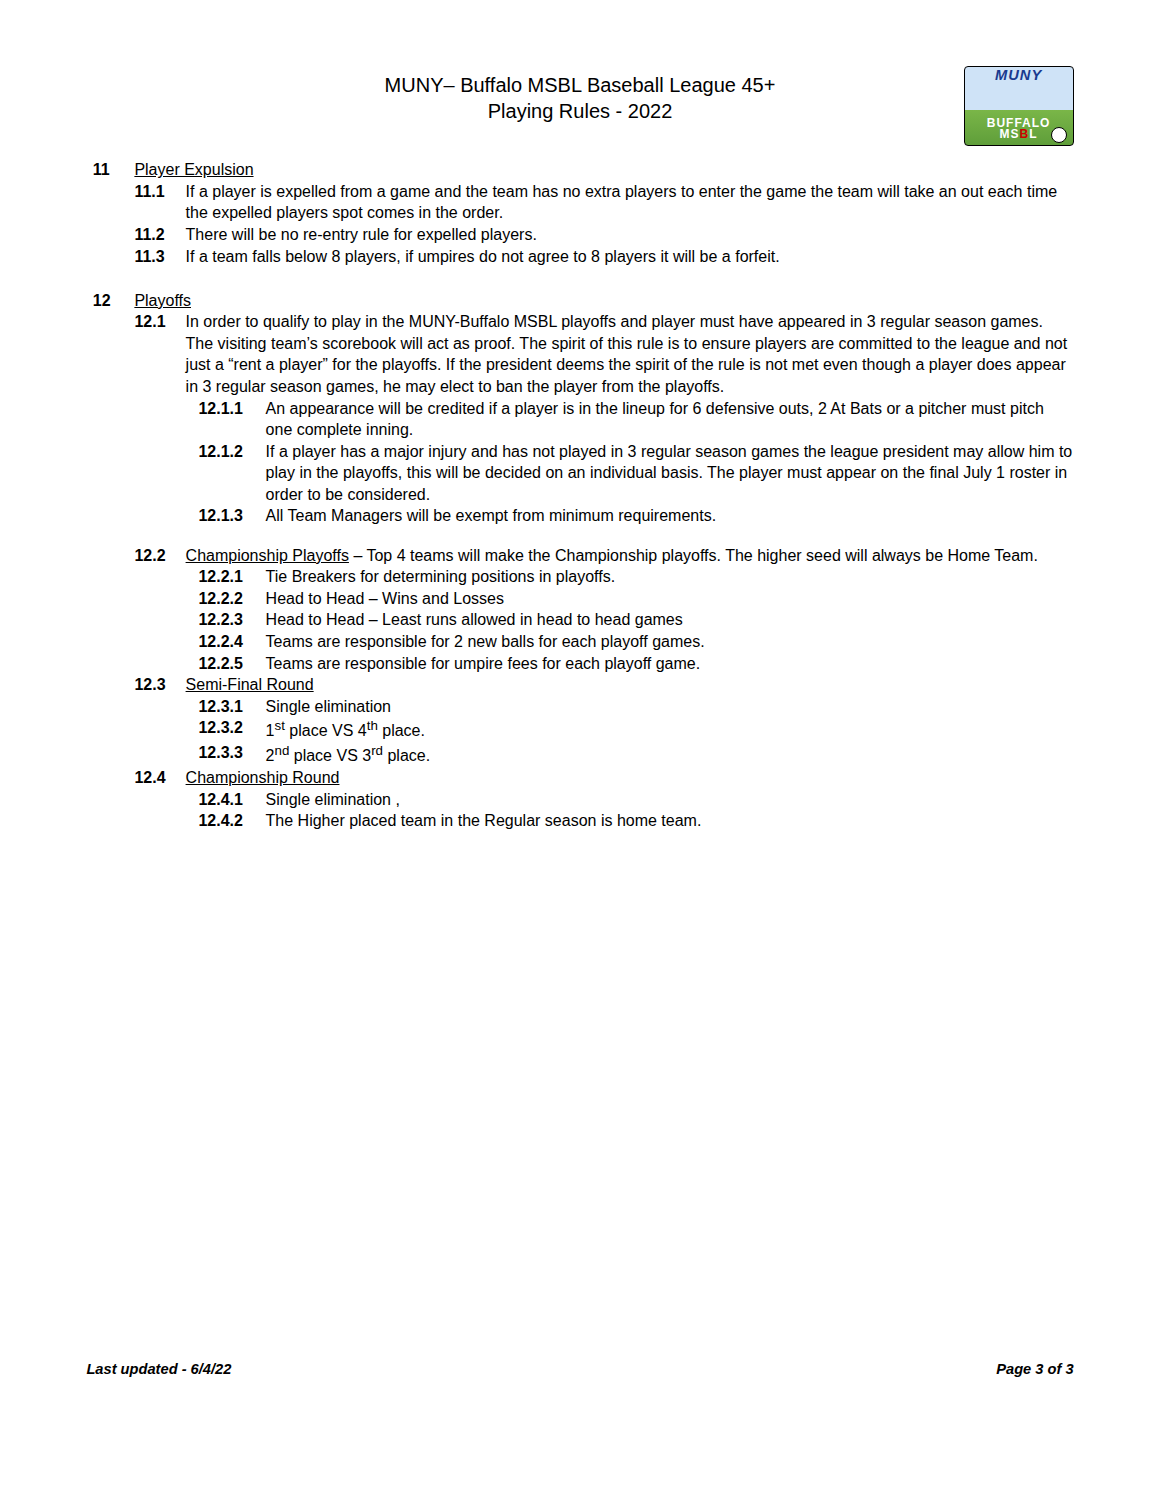MUNY
BUFFALO
MSBL
MUNY– Buffalo MSBL Baseball League 45+
Playing Rules - 2022
11 Player Expulsion
11.1 If a player is expelled from a game and the team has no extra players to enter the game the team will take an out each time the expelled players spot comes in the order.
11.2 There will be no re-entry rule for expelled players.
11.3 If a team falls below 8 players, if umpires do not agree to 8 players it will be a forfeit.
12 Playoffs
12.1 In order to qualify to play in the MUNY-Buffalo MSBL playoffs and player must have appeared in 3 regular season games. The visiting team’s scorebook will act as proof. The spirit of this rule is to ensure players are committed to the league and not just a “rent a player” for the playoffs. If the president deems the spirit of the rule is not met even though a player does appear in 3 regular season games, he may elect to ban the player from the playoffs.
12.1.1 An appearance will be credited if a player is in the lineup for 6 defensive outs, 2 At Bats or a pitcher must pitch one complete inning.
12.1.2 If a player has a major injury and has not played in 3 regular season games the league president may allow him to play in the playoffs, this will be decided on an individual basis. The player must appear on the final July 1 roster in order to be considered.
12.1.3 All Team Managers will be exempt from minimum requirements.
12.2 Championship Playoffs – Top 4 teams will make the Championship playoffs. The higher seed will always be Home Team.
12.2.1 Tie Breakers for determining positions in playoffs.
12.2.2 Head to Head – Wins and Losses
12.2.3 Head to Head – Least runs allowed in head to head games
12.2.4 Teams are responsible for 2 new balls for each playoff games.
12.2.5 Teams are responsible for umpire fees for each playoff game.
12.3 Semi-Final Round
12.3.1 Single elimination
12.3.2 1st place VS 4th place.
12.3.3 2nd place VS 3rd place.
12.4 Championship Round
12.4.1 Single elimination ,
12.4.2 The Higher placed team in the Regular season is home team.
Last updated - 6/4/22 Page 3 of 3